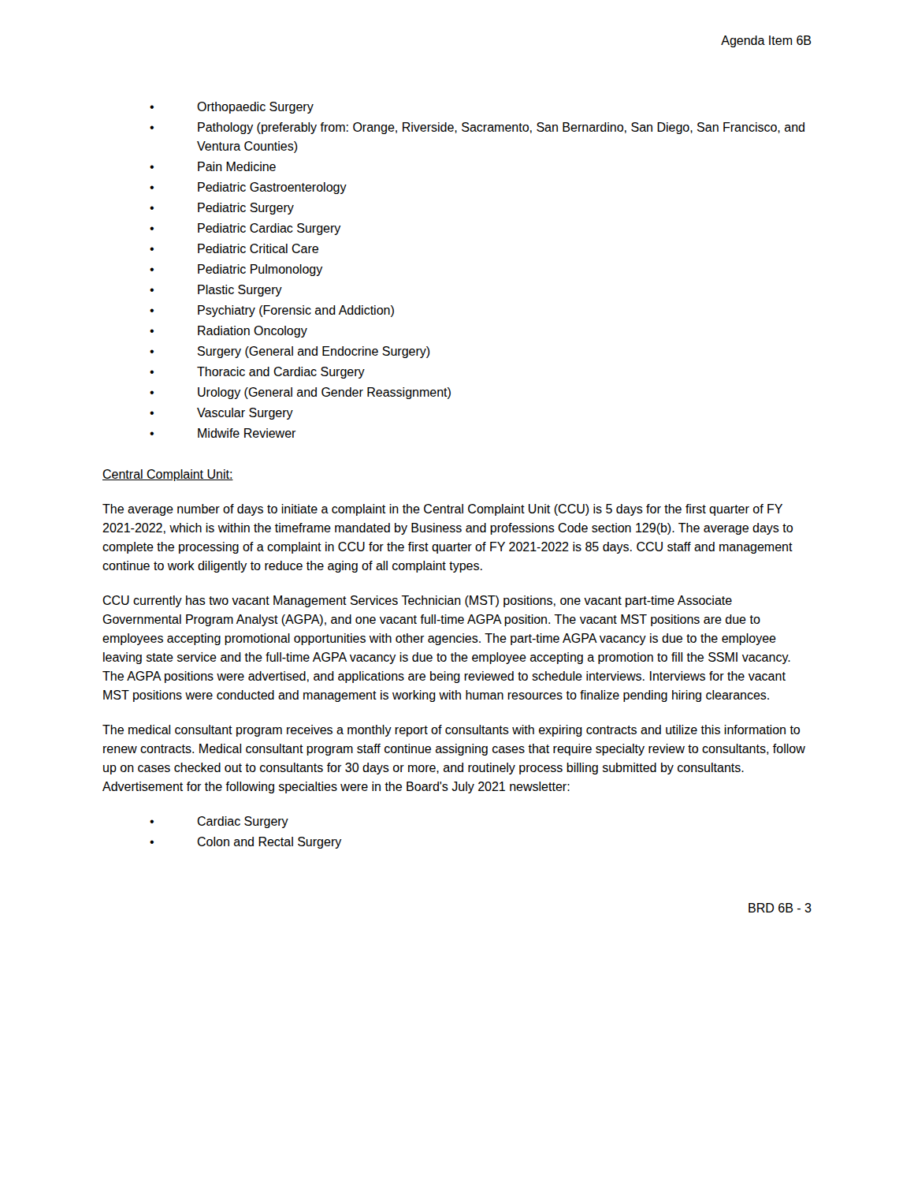Agenda Item 6B
Orthopaedic Surgery
Pathology (preferably from: Orange, Riverside, Sacramento, San Bernardino, San Diego, San Francisco, and Ventura Counties)
Pain Medicine
Pediatric Gastroenterology
Pediatric Surgery
Pediatric Cardiac Surgery
Pediatric Critical Care
Pediatric Pulmonology
Plastic Surgery
Psychiatry (Forensic and Addiction)
Radiation Oncology
Surgery (General and Endocrine Surgery)
Thoracic and Cardiac Surgery
Urology (General and Gender Reassignment)
Vascular Surgery
Midwife Reviewer
Central Complaint Unit:
The average number of days to initiate a complaint in the Central Complaint Unit (CCU) is 5 days for the first quarter of FY 2021-2022, which is within the timeframe mandated by Business and professions Code section 129(b). The average days to complete the processing of a complaint in CCU for the first quarter of FY 2021-2022 is 85 days. CCU staff and management continue to work diligently to reduce the aging of all complaint types.
CCU currently has two vacant Management Services Technician (MST) positions, one vacant part-time Associate Governmental Program Analyst (AGPA), and one vacant full-time AGPA position. The vacant MST positions are due to employees accepting promotional opportunities with other agencies. The part-time AGPA vacancy is due to the employee leaving state service and the full-time AGPA vacancy is due to the employee accepting a promotion to fill the SSMI vacancy. The AGPA positions were advertised, and applications are being reviewed to schedule interviews. Interviews for the vacant MST positions were conducted and management is working with human resources to finalize pending hiring clearances.
The medical consultant program receives a monthly report of consultants with expiring contracts and utilize this information to renew contracts. Medical consultant program staff continue assigning cases that require specialty review to consultants, follow up on cases checked out to consultants for 30 days or more, and routinely process billing submitted by consultants. Advertisement for the following specialties were in the Board's July 2021 newsletter:
Cardiac Surgery
Colon and Rectal Surgery
BRD 6B - 3